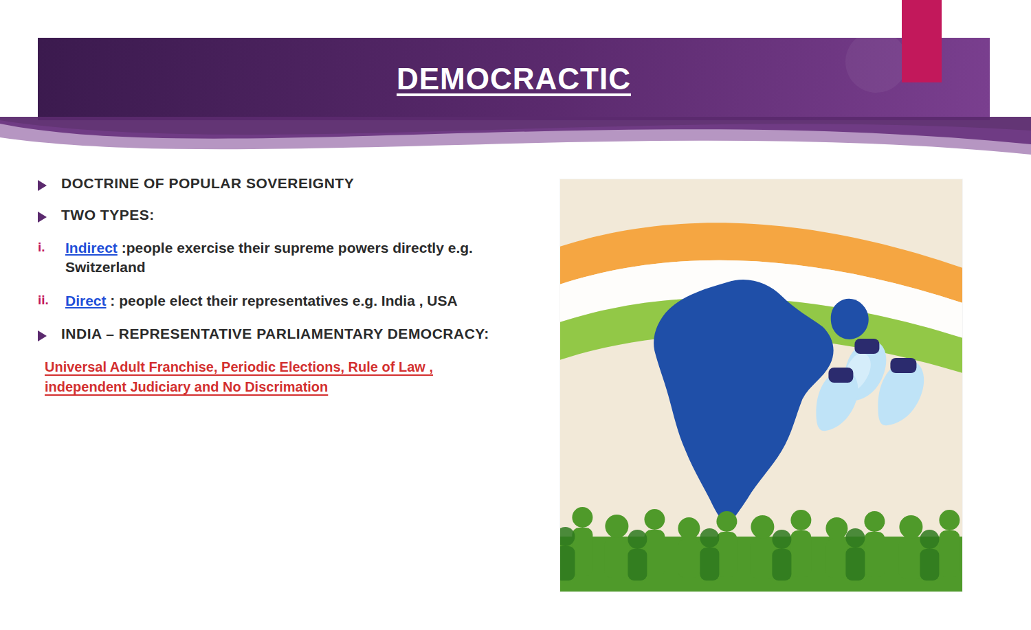DEMOCRACTIC
Doctrine of popular sovereignty
Two types:
Indirect :people exercise their supreme powers directly e.g. Switzerland
Direct : people elect their representatives e.g. India , USA
India – representative parliamentary democracy:
Universal Adult Franchise, Periodic Elections, Rule of Law , independent Judiciary and No Discrimation